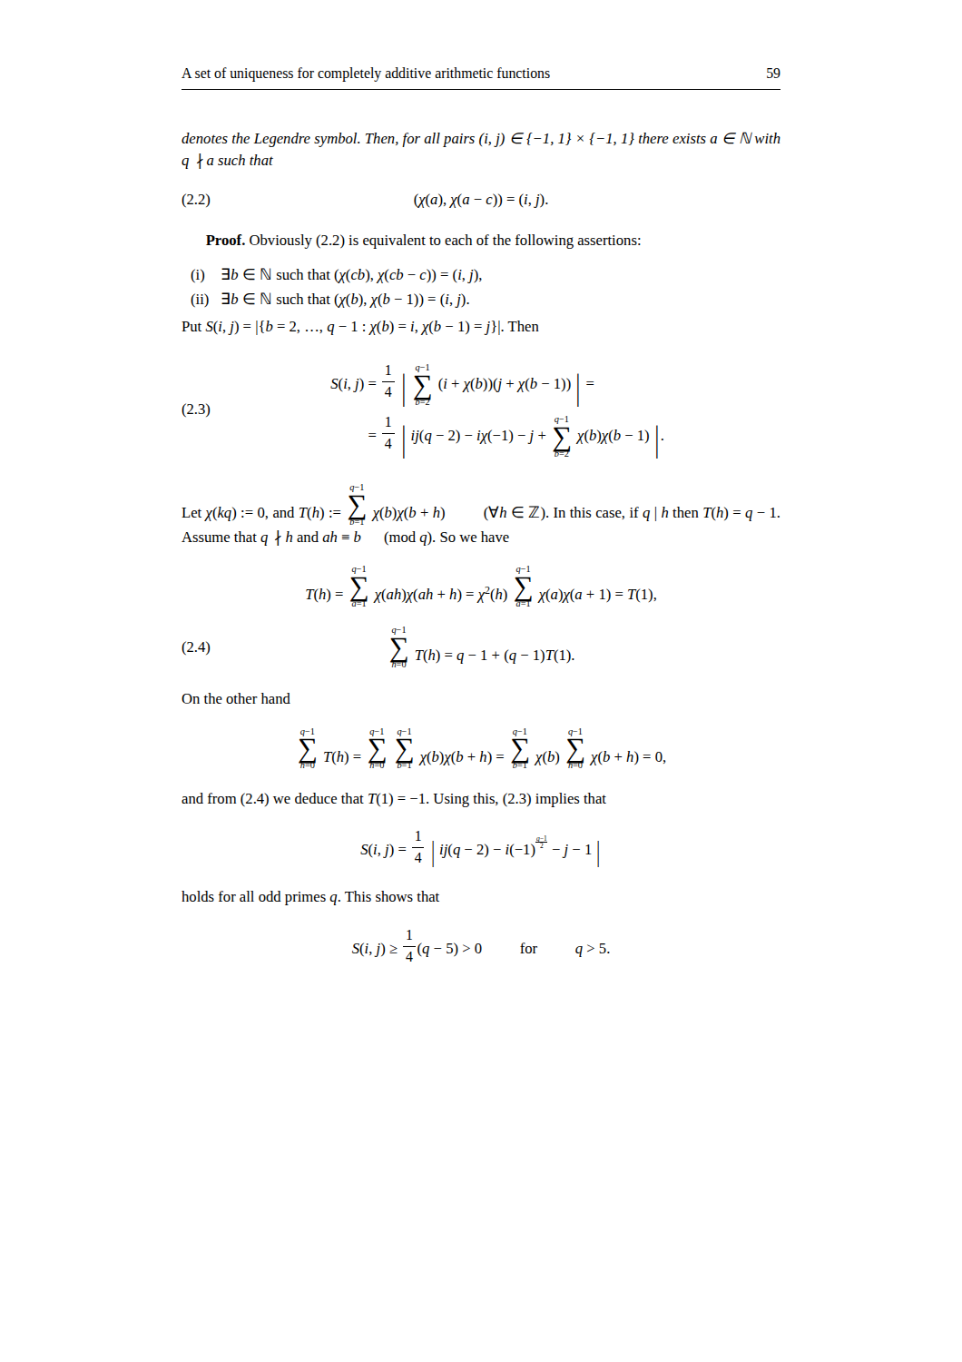A set of uniqueness for completely additive arithmetic functions 59
denotes the Legendre symbol. Then, for all pairs (i, j) ∈ {−1, 1} × {−1, 1} there exists a ∈ ℕ with q ∤a such that
(2.2) (χ(a), χ(a − c)) = (i, j).
Proof. Obviously (2.2) is equivalent to each of the following assertions:
(i) ∃b ∈ ℕ such that (χ(cb), χ(cb − c)) = (i, j),
(ii) ∃b ∈ ℕ such that (χ(b), χ(b − 1)) = (i, j).
Put S(i, j) = |{b = 2, …, q − 1 : χ(b) = i, χ(b − 1) = j}|. Then
(2.3) S(i, j) = 14 | q−1∑b=2 (i + χ(b))(j + χ(b − 1)) | = = 14 | ij(q − 2) − iχ(−1) − j + q−1∑b=2 χ(b)χ(b − 1) |.
Let χ(kq) := 0, and T(h) := q−1∑b=1 χ(b)χ(b + h) (∀h ∈ ℤ). In this case, if q | h then T(h) = q − 1. Assume that q ∤h and ah ≡ b (mod q). So we have
T(h) = q−1∑a=1 χ(ah)χ(ah + h) = χ2(h) q−1∑a=1 χ(a)χ(a + 1) = T(1),
(2.4) q−1∑h=0 T(h) = q − 1 + (q − 1)T(1).
On the other hand
q−1∑h=0 T(h) = q−1∑h=0 q−1∑b=1 χ(b)χ(b + h) = q−1∑b=1 χ(b) q−1∑h=0 χ(b + h) = 0,
and from (2.4) we deduce that T(1) = −1. Using this, (2.3) implies that
S(i, j) = 14 | ij(q − 2) − i(−1)q−12 − j − 1 |
holds for all odd primes q. This shows that
S(i, j) ≥ 14(q − 5) > 0 for q > 5.